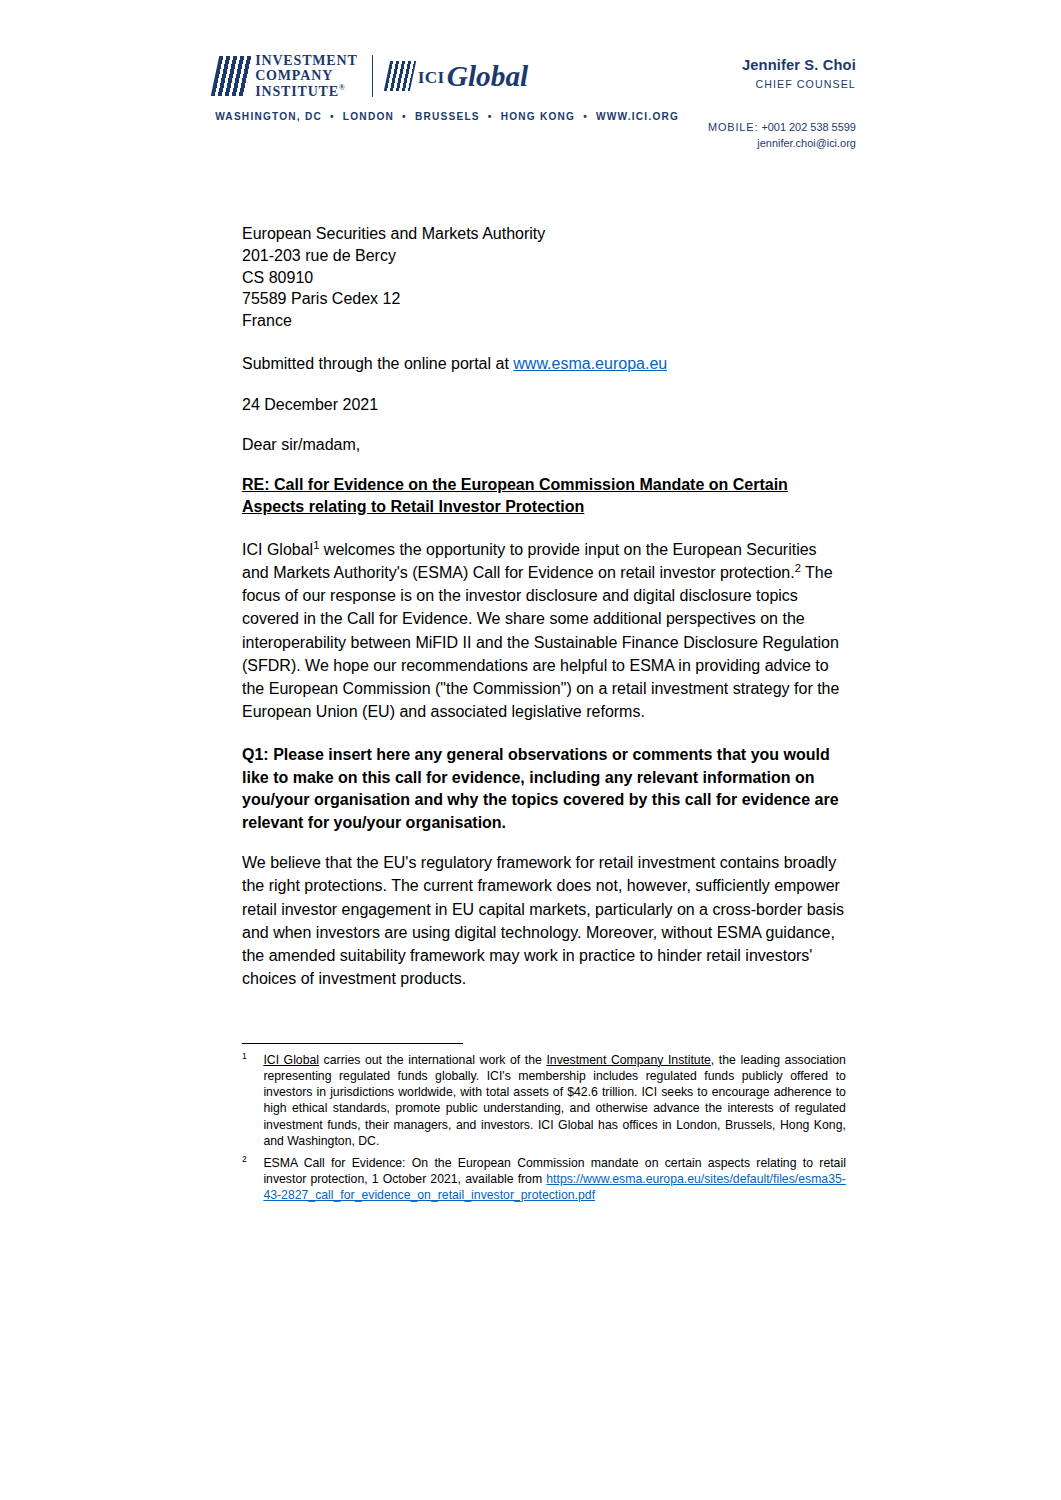Investment
Company
Institute®
ICIGlobal
WASHINGTON, DC • LONDON • BRUSSELS • HONG KONG • WWW.ICI.ORG
Jennifer S. Choi
Chief Counsel
mobile: +001 202 538 5599
jennifer.choi@ici.org
European Securities and Markets Authority
201-203 rue de Bercy
CS 80910
75589 Paris Cedex 12
France
Submitted through the online portal at www.esma.europa.eu
24 December 2021
Dear sir/madam,
RE: Call for Evidence on the European Commission Mandate on Certain Aspects relating to Retail Investor Protection
ICI Global1 welcomes the opportunity to provide input on the European Securities and Markets Authority's (ESMA) Call for Evidence on retail investor protection.2 The focus of our response is on the investor disclosure and digital disclosure topics covered in the Call for Evidence. We share some additional perspectives on the interoperability between MiFID II and the Sustainable Finance Disclosure Regulation (SFDR). We hope our recommendations are helpful to ESMA in providing advice to the European Commission ("the Commission") on a retail investment strategy for the European Union (EU) and associated legislative reforms.
Q1: Please insert here any general observations or comments that you would like to make on this call for evidence, including any relevant information on you/your organisation and why the topics covered by this call for evidence are relevant for you/your organisation.
We believe that the EU's regulatory framework for retail investment contains broadly the right protections. The current framework does not, however, sufficiently empower retail investor engagement in EU capital markets, particularly on a cross-border basis and when investors are using digital technology. Moreover, without ESMA guidance, the amended suitability framework may work in practice to hinder retail investors' choices of investment products.
1
ICI Global carries out the international work of the Investment Company Institute, the leading association representing regulated funds globally. ICI's membership includes regulated funds publicly offered to investors in jurisdictions worldwide, with total assets of $42.6 trillion. ICI seeks to encourage adherence to high ethical standards, promote public understanding, and otherwise advance the interests of regulated investment funds, their managers, and investors. ICI Global has offices in London, Brussels, Hong Kong, and Washington, DC.
2
ESMA Call for Evidence: On the European Commission mandate on certain aspects relating to retail investor protection, 1 October 2021, available from https://www.esma.europa.eu/sites/default/files/esma35-43-2827_call_for_evidence_on_retail_investor_protection.pdf